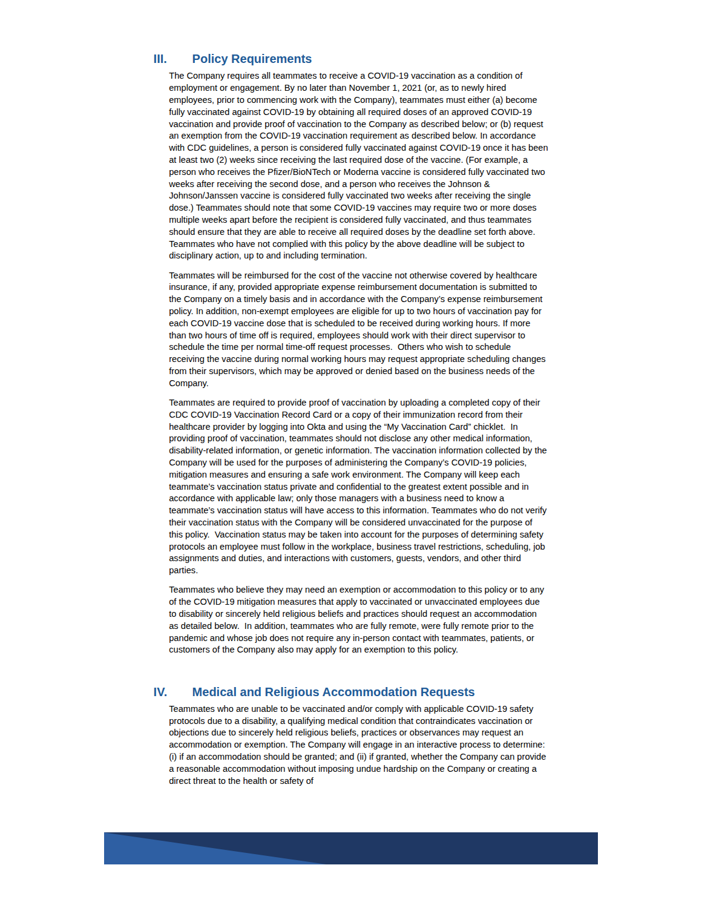III. Policy Requirements
The Company requires all teammates to receive a COVID-19 vaccination as a condition of employment or engagement. By no later than November 1, 2021 (or, as to newly hired employees, prior to commencing work with the Company), teammates must either (a) become fully vaccinated against COVID-19 by obtaining all required doses of an approved COVID-19 vaccination and provide proof of vaccination to the Company as described below; or (b) request an exemption from the COVID-19 vaccination requirement as described below. In accordance with CDC guidelines, a person is considered fully vaccinated against COVID-19 once it has been at least two (2) weeks since receiving the last required dose of the vaccine. (For example, a person who receives the Pfizer/BioNTech or Moderna vaccine is considered fully vaccinated two weeks after receiving the second dose, and a person who receives the Johnson & Johnson/Janssen vaccine is considered fully vaccinated two weeks after receiving the single dose.) Teammates should note that some COVID-19 vaccines may require two or more doses multiple weeks apart before the recipient is considered fully vaccinated, and thus teammates should ensure that they are able to receive all required doses by the deadline set forth above. Teammates who have not complied with this policy by the above deadline will be subject to disciplinary action, up to and including termination.
Teammates will be reimbursed for the cost of the vaccine not otherwise covered by healthcare insurance, if any, provided appropriate expense reimbursement documentation is submitted to the Company on a timely basis and in accordance with the Company’s expense reimbursement policy. In addition, non-exempt employees are eligible for up to two hours of vaccination pay for each COVID-19 vaccine dose that is scheduled to be received during working hours. If more than two hours of time off is required, employees should work with their direct supervisor to schedule the time per normal time-off request processes. Others who wish to schedule receiving the vaccine during normal working hours may request appropriate scheduling changes from their supervisors, which may be approved or denied based on the business needs of the Company.
Teammates are required to provide proof of vaccination by uploading a completed copy of their CDC COVID-19 Vaccination Record Card or a copy of their immunization record from their healthcare provider by logging into Okta and using the “My Vaccination Card” chicklet. In providing proof of vaccination, teammates should not disclose any other medical information, disability-related information, or genetic information. The vaccination information collected by the Company will be used for the purposes of administering the Company’s COVID-19 policies, mitigation measures and ensuring a safe work environment. The Company will keep each teammate’s vaccination status private and confidential to the greatest extent possible and in accordance with applicable law; only those managers with a business need to know a teammate’s vaccination status will have access to this information. Teammates who do not verify their vaccination status with the Company will be considered unvaccinated for the purpose of this policy. Vaccination status may be taken into account for the purposes of determining safety protocols an employee must follow in the workplace, business travel restrictions, scheduling, job assignments and duties, and interactions with customers, guests, vendors, and other third parties.
Teammates who believe they may need an exemption or accommodation to this policy or to any of the COVID-19 mitigation measures that apply to vaccinated or unvaccinated employees due to disability or sincerely held religious beliefs and practices should request an accommodation as detailed below. In addition, teammates who are fully remote, were fully remote prior to the pandemic and whose job does not require any in-person contact with teammates, patients, or customers of the Company also may apply for an exemption to this policy.
IV. Medical and Religious Accommodation Requests
Teammates who are unable to be vaccinated and/or comply with applicable COVID-19 safety protocols due to a disability, a qualifying medical condition that contraindicates vaccination or objections due to sincerely held religious beliefs, practices or observances may request an accommodation or exemption. The Company will engage in an interactive process to determine: (i) if an accommodation should be granted; and (ii) if granted, whether the Company can provide a reasonable accommodation without imposing undue hardship on the Company or creating a direct threat to the health or safety of